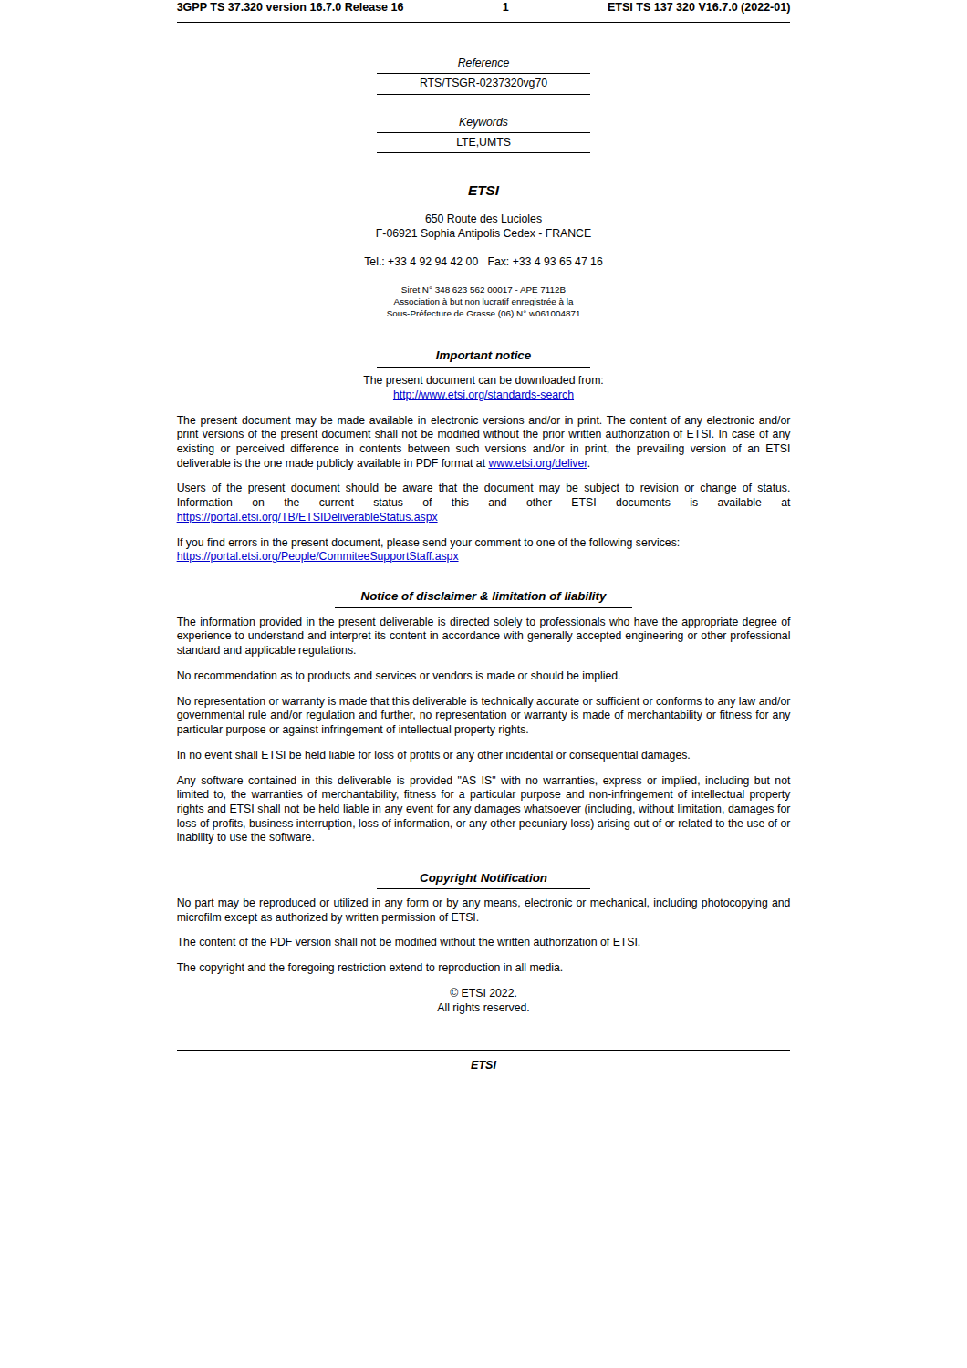3GPP TS 37.320 version 16.7.0 Release 16
1
ETSI TS 137 320 V16.7.0 (2022-01)
Reference
RTS/TSGR-0237320vg70
Keywords
LTE,UMTS
ETSI
650 Route des Lucioles
F-06921 Sophia Antipolis Cedex - FRANCE
Tel.: +33 4 92 94 42 00 Fax: +33 4 93 65 47 16
Siret N° 348 623 562 00017 - APE 7112B
Association à but non lucratif enregistrée à la
Sous-Préfecture de Grasse (06) N° w061004871
Important notice
The present document can be downloaded from:
http://www.etsi.org/standards-search
The present document may be made available in electronic versions and/or in print. The content of any electronic and/or print versions of the present document shall not be modified without the prior written authorization of ETSI. In case of any existing or perceived difference in contents between such versions and/or in print, the prevailing version of an ETSI deliverable is the one made publicly available in PDF format at www.etsi.org/deliver.
Users of the present document should be aware that the document may be subject to revision or change of status. Information on the current status of this and other ETSI documents is available at https://portal.etsi.org/TB/ETSIDeliverableStatus.aspx
If you find errors in the present document, please send your comment to one of the following services:
https://portal.etsi.org/People/CommiteeSupportStaff.aspx
Notice of disclaimer & limitation of liability
The information provided in the present deliverable is directed solely to professionals who have the appropriate degree of experience to understand and interpret its content in accordance with generally accepted engineering or other professional standard and applicable regulations.
No recommendation as to products and services or vendors is made or should be implied.
No representation or warranty is made that this deliverable is technically accurate or sufficient or conforms to any law and/or governmental rule and/or regulation and further, no representation or warranty is made of merchantability or fitness for any particular purpose or against infringement of intellectual property rights.
In no event shall ETSI be held liable for loss of profits or any other incidental or consequential damages.
Any software contained in this deliverable is provided "AS IS" with no warranties, express or implied, including but not limited to, the warranties of merchantability, fitness for a particular purpose and non-infringement of intellectual property rights and ETSI shall not be held liable in any event for any damages whatsoever (including, without limitation, damages for loss of profits, business interruption, loss of information, or any other pecuniary loss) arising out of or related to the use of or inability to use the software.
Copyright Notification
No part may be reproduced or utilized in any form or by any means, electronic or mechanical, including photocopying and microfilm except as authorized by written permission of ETSI.
The content of the PDF version shall not be modified without the written authorization of ETSI.
The copyright and the foregoing restriction extend to reproduction in all media.
© ETSI 2022.
All rights reserved.
ETSI